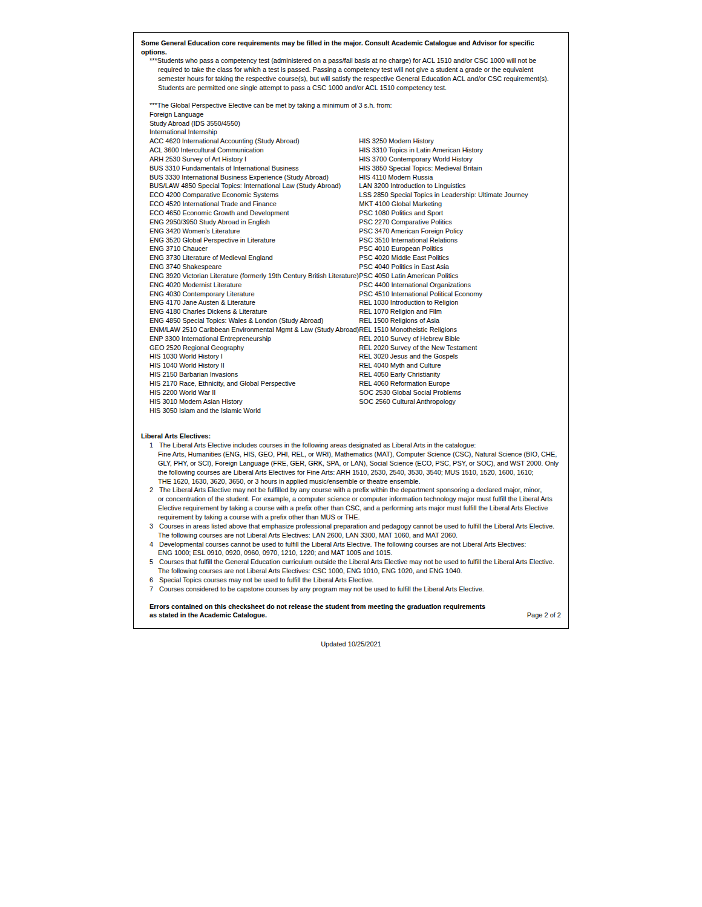Some General Education core requirements may be filled in the major. Consult Academic Catalogue and Advisor for specific options.
***Students who pass a competency test (administered on a pass/fail basis at no charge) for ACL 1510 and/or CSC 1000 will not be
required to take the class for which a test is passed. Passing a competency test will not give a student a grade or the equivalent
semester hours for taking the respective course(s), but will satisfy the respective General Education ACL and/or CSC requirement(s).
Students are permitted one single attempt to pass a CSC 1000 and/or ACL 1510 competency test.
***The Global Perspective Elective can be met by taking a minimum of 3 s.h. from:
Foreign Language
Study Abroad (IDS 3550/4550)
International Internship
ACC 4620 International Accounting (Study Abroad)
ACL 3600 Intercultural Communication
ARH 2530 Survey of Art History I
BUS 3310 Fundamentals of International Business
BUS 3330 International Business Experience (Study Abroad)
BUS/LAW 4850 Special Topics: International Law (Study Abroad)
ECO 4200 Comparative Economic Systems
ECO 4520 International Trade and Finance
ECO 4650 Economic Growth and Development
ENG 2950/3950 Study Abroad in English
ENG 3420 Women’s Literature
ENG 3520 Global Perspective in Literature
ENG 3710 Chaucer
ENG 3730 Literature of Medieval England
ENG 3740 Shakespeare
ENG 3920 Victorian Literature (formerly 19th Century British Literature)
ENG 4020 Modernist Literature
ENG 4030 Contemporary Literature
ENG 4170 Jane Austen & Literature
ENG 4180 Charles Dickens & Literature
ENG 4850 Special Topics: Wales & London (Study Abroad)
ENM/LAW 2510 Caribbean Environmental Mgmt & Law (Study Abroad)
ENP 3300 International Entrepreneurship
GEO 2520 Regional Geography
HIS 1030 World History I
HIS 1040 World History II
HIS 2150 Barbarian Invasions
HIS 2170 Race, Ethnicity, and Global Perspective
HIS 2200 World War II
HIS 3010 Modern Asian History
HIS 3050 Islam and the Islamic World
HIS 3250 Modern History
HIS 3310 Topics in Latin American History
HIS 3700 Contemporary World History
HIS 3850 Special Topics: Medieval Britain
HIS 4110 Modern Russia
LAN 3200 Introduction to Linguistics
LSS 2850 Special Topics in Leadership: Ultimate Journey
MKT 4100 Global Marketing
PSC 1080 Politics and Sport
PSC 2270 Comparative Politics
PSC 3470 American Foreign Policy
PSC 3510 International Relations
PSC 4010 European Politics
PSC 4020 Middle East Politics
PSC 4040 Politics in East Asia
PSC 4050 Latin American Politics
PSC 4400 International Organizations
PSC 4510 International Political Economy
REL 1030 Introduction to Religion
REL 1070 Religion and Film
REL 1500 Religions of Asia
REL 1510 Monotheistic Religions
REL 2010 Survey of Hebrew Bible
REL 2020 Survey of the New Testament
REL 3020 Jesus and the Gospels
REL 4040 Myth and Culture
REL 4050 Early Christianity
REL 4060 Reformation Europe
SOC 2530 Global Social Problems
SOC 2560 Cultural Anthropology
Liberal Arts Electives:
1
The Liberal Arts Elective includes courses in the following areas designated as Liberal Arts in the catalogue:
Fine Arts, Humanities (ENG, HIS, GEO, PHI, REL, or WRI), Mathematics (MAT), Computer Science (CSC), Natural Science (BIO, CHE,
GLY, PHY, or SCI), Foreign Language (FRE, GER, GRK, SPA, or LAN), Social Science (ECO, PSC, PSY, or SOC), and WST 2000. Only
the following courses are Liberal Arts Electives for Fine Arts: ARH 1510, 2530, 2540, 3530, 3540; MUS 1510, 1520, 1600, 1610;
THE 1620, 1630, 3620, 3650, or 3 hours in applied music/ensemble or theatre ensemble.
2
The Liberal Arts Elective may not be fulfilled by any course with a prefix within the department sponsoring a declared major, minor,
or concentration of the student. For example, a computer science or computer information technology major must fulfill the Liberal Arts
Elective requirement by taking a course with a prefix other than CSC, and a performing arts major must fulfill the Liberal Arts Elective
requirement by taking a course with a prefix other than MUS or THE.
3
Courses in areas listed above that emphasize professional preparation and pedagogy cannot be used to fulfill the Liberal Arts Elective.
The following courses are not Liberal Arts Electives: LAN 2600, LAN 3300, MAT 1060, and MAT 2060.
4
Developmental courses cannot be used to fulfill the Liberal Arts Elective. The following courses are not Liberal Arts Electives:
ENG 1000; ESL 0910, 0920, 0960, 0970, 1210, 1220; and MAT 1005 and 1015.
5
Courses that fulfill the General Education curriculum outside the Liberal Arts Elective may not be used to fulfill the Liberal Arts Elective.
The following courses are not Liberal Arts Electives: CSC 1000, ENG 1010, ENG 1020, and ENG 1040.
6
Special Topics courses may not be used to fulfill the Liberal Arts Elective.
7
Courses considered to be capstone courses by any program may not be used to fulfill the Liberal Arts Elective.
Errors contained on this checksheet do not release the student from meeting the graduation requirements
as stated in the Academic Catalogue.
Page 2 of 2
Updated 10/25/2021